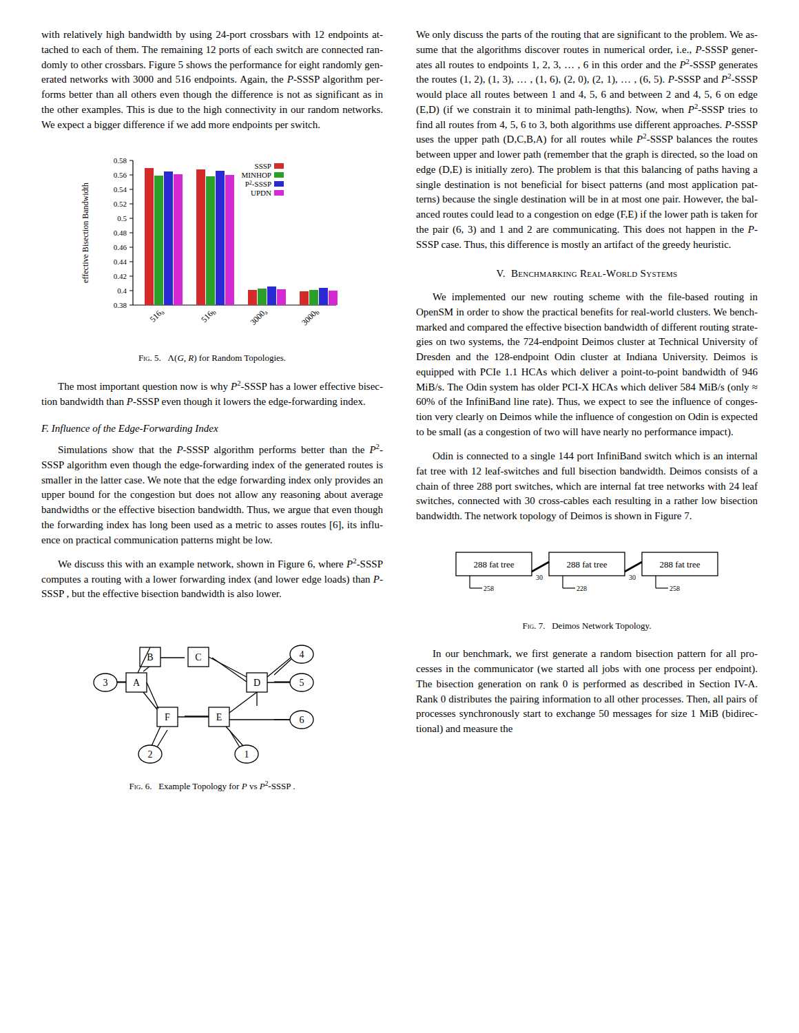with relatively high bandwidth by using 24-port crossbars with 12 endpoints attached to each of them. The remaining 12 ports of each switch are connected randomly to other crossbars. Figure 5 shows the performance for eight randomly generated networks with 3000 and 516 endpoints. Again, the P-SSSP algorithm performs better than all others even though the difference is not as significant as in the other examples. This is due to the high connectivity in our random networks. We expect a bigger difference if we add more endpoints per switch.
effective Bisection Bandwidth 0.58 0.56 0.54 0.52 0.5 0.48 0.46 0.44 0.42 0.4 0.38 SSSP MINHOP P2-SSSP UPDN Group 1: 516a (x start 110) 516a 516b 3000a 3000b
Fig. 5. Λ(G, R) for Random Topologies.
The most important question now is why P2-SSSP has a lower effective bisection bandwidth than P-SSSP even though it lowers the edge-forwarding index.
F. Influence of the Edge-Forwarding Index
Simulations show that the P-SSSP algorithm performs better than the P2-SSSP algorithm even though the edge-forwarding index of the generated routes is smaller in the latter case. We note that the edge forwarding index only provides an upper bound for the congestion but does not allow any reasoning about average bandwidths or the effective bisection bandwidth. Thus, we argue that even though the forwarding index has long been used as a metric to asses routes [6], its influence on practical communication patterns might be low.
We discuss this with an example network, shown in Figure 6, where P2-SSSP computes a routing with a lower forwarding index (and lower edge loads) than P-SSSP , but the effective bisection bandwidth is also lower.
B C A D F E 3 4 5 6 2 1
Fig. 6. Example Topology for P vs P2-SSSP .
We only discuss the parts of the routing that are significant to the problem. We assume that the algorithms discover routes in numerical order, i.e., P-SSSP generates all routes to endpoints 1, 2, 3, … , 6 in this order and the P2-SSSP generates the routes (1, 2), (1, 3), … , (1, 6), (2, 0), (2, 1), … , (6, 5). P-SSSP and P2-SSSP would place all routes between 1 and 4, 5, 6 and between 2 and 4, 5, 6 on edge (E,D) (if we constrain it to minimal path-lengths). Now, when P2-SSSP tries to find all routes from 4, 5, 6 to 3, both algorithms use different approaches. P-SSSP uses the upper path (D,C,B,A) for all routes while P2-SSSP balances the routes between upper and lower path (remember that the graph is directed, so the load on edge (D,E) is initially zero). The problem is that this balancing of paths having a single destination is not beneficial for bisect patterns (and most application patterns) because the single destination will be in at most one pair. However, the balanced routes could lead to a congestion on edge (F,E) if the lower path is taken for the pair (6, 3) and 1 and 2 are communicating. This does not happen in the P-SSSP case. Thus, this difference is mostly an artifact of the greedy heuristic.
V. Benchmarking Real-World Systems
We implemented our new routing scheme with the file-based routing in OpenSM in order to show the practical benefits for real-world clusters. We benchmarked and compared the effective bisection bandwidth of different routing strategies on two systems, the 724-endpoint Deimos cluster at Technical University of Dresden and the 128-endpoint Odin cluster at Indiana University. Deimos is equipped with PCIe 1.1 HCAs which deliver a point-to-point bandwidth of 946 MiB/s. The Odin system has older PCI-X HCAs which deliver 584 MiB/s (only ≈ 60% of the InfiniBand line rate). Thus, we expect to see the influence of congestion very clearly on Deimos while the influence of congestion on Odin is expected to be small (as a congestion of two will have nearly no performance impact).
Odin is connected to a single 144 port InfiniBand switch which is an internal fat tree with 12 leaf-switches and full bisection bandwidth. Deimos consists of a chain of three 288 port switches, which are internal fat tree networks with 24 leaf switches, connected with 30 cross-cables each resulting in a rather low bisection bandwidth. The network topology of Deimos is shown in Figure 7.
288 fat tree 288 fat tree 288 fat tree 30 30 258 228 258
Fig. 7. Deimos Network Topology.
In our benchmark, we first generate a random bisection pattern for all processes in the communicator (we started all jobs with one process per endpoint). The bisection generation on rank 0 is performed as described in Section IV-A. Rank 0 distributes the pairing information to all other processes. Then, all pairs of processes synchronously start to exchange 50 messages for size 1 MiB (bidirectional) and measure the